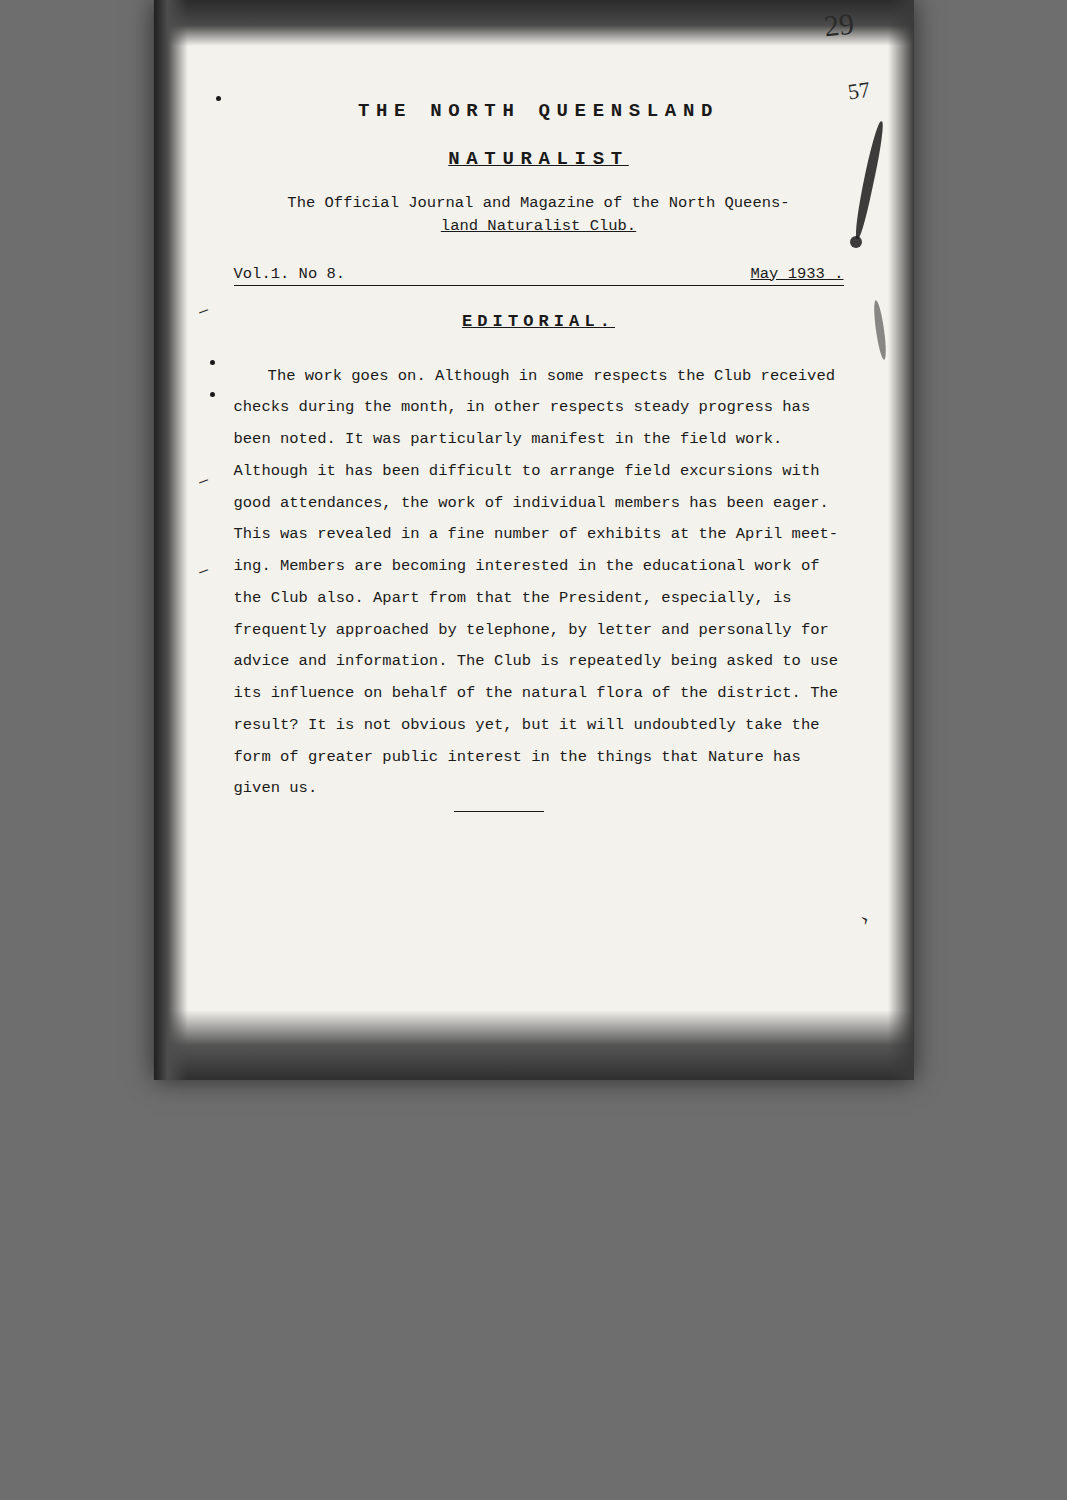29
57
−
−
−
›
THE NORTH QUEENSLAND
NATURALIST
The Official Journal and Magazine of the North Queens-
land Naturalist Club.
Vol.1. No 8. May 1933 .
EDITORIAL.
The work goes on. Although in some respects the Club received checks during the month, in other respects steady progress has been noted. It was particularly manifest in the field work. Although it has been difficult to arrange field excursions with good attendances, the work of individual members has been eager. This was revealed in a fine number of exhibits at the April meet- ing. Members are becoming interested in the educational work of the Club also. Apart from that the President, especially, is frequently approached by telephone, by letter and personally for advice and information. The Club is repeatedly being asked to use its influence on behalf of the natural flora of the district. The result? It is not obvious yet, but it will undoubtedly take the form of greater public interest in the things that Nature has given us.